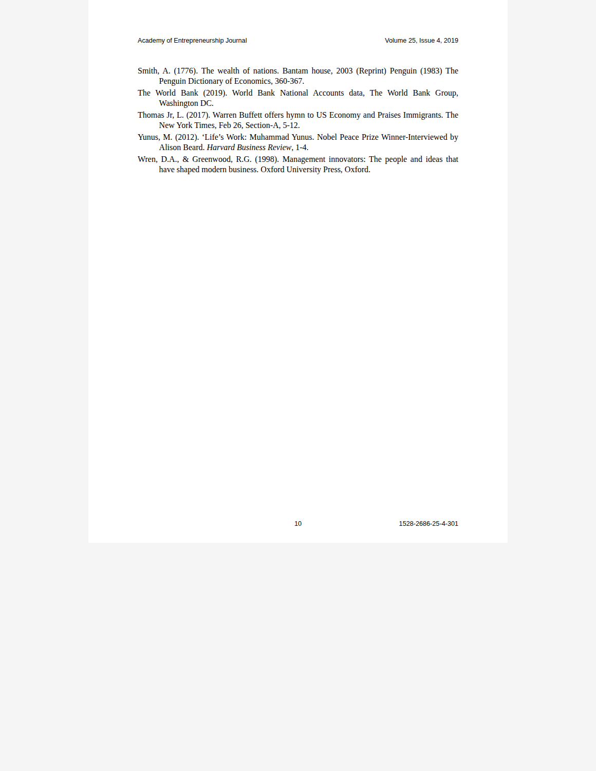Academy of Entrepreneurship Journal Volume 25, Issue 4, 2019
Smith, A. (1776). The wealth of nations. Bantam house, 2003 (Reprint) Penguin (1983) The Penguin Dictionary of Economics, 360-367.
The World Bank (2019). World Bank National Accounts data, The World Bank Group, Washington DC.
Thomas Jr, L. (2017). Warren Buffett offers hymn to US Economy and Praises Immigrants. The New York Times, Feb 26, Section-A, 5-12.
Yunus, M. (2012). ‘Life’s Work: Muhammad Yunus. Nobel Peace Prize Winner-Interviewed by Alison Beard. Harvard Business Review, 1-4.
Wren, D.A., & Greenwood, R.G. (1998). Management innovators: The people and ideas that have shaped modern business. Oxford University Press, Oxford.
10 1528-2686-25-4-301